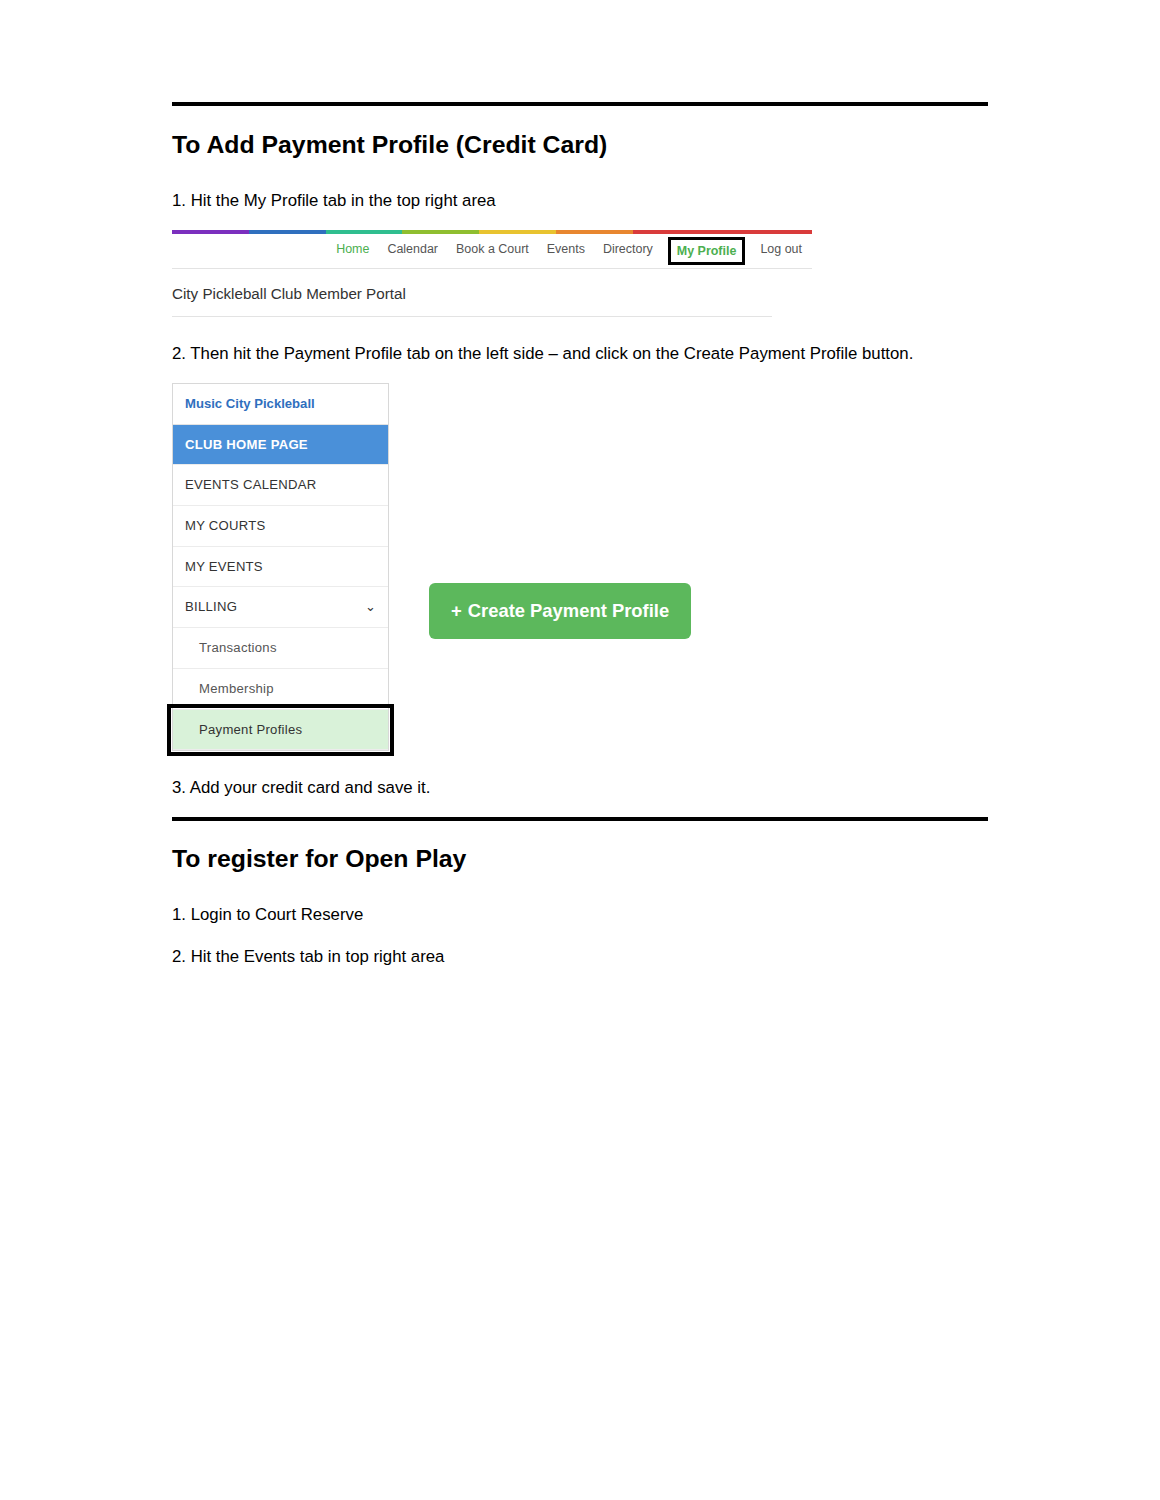To Add Payment Profile (Credit Card)
1. Hit the My Profile tab in the top right area
Home Calendar Book a Court Events Directory My Profile Log out
City Pickleball Club Member Portal
2. Then hit the Payment Profile tab on the left side – and click on the Create Payment Profile button.
Music City Pickleball
CLUB HOME PAGE
EVENTS CALENDAR
MY COURTS
MY EVENTS
BILLING⌄
Transactions
Membership
Payment Profiles
+Create Payment Profile
3. Add your credit card and save it.
To register for Open Play
1. Login to Court Reserve
2. Hit the Events tab in top right area